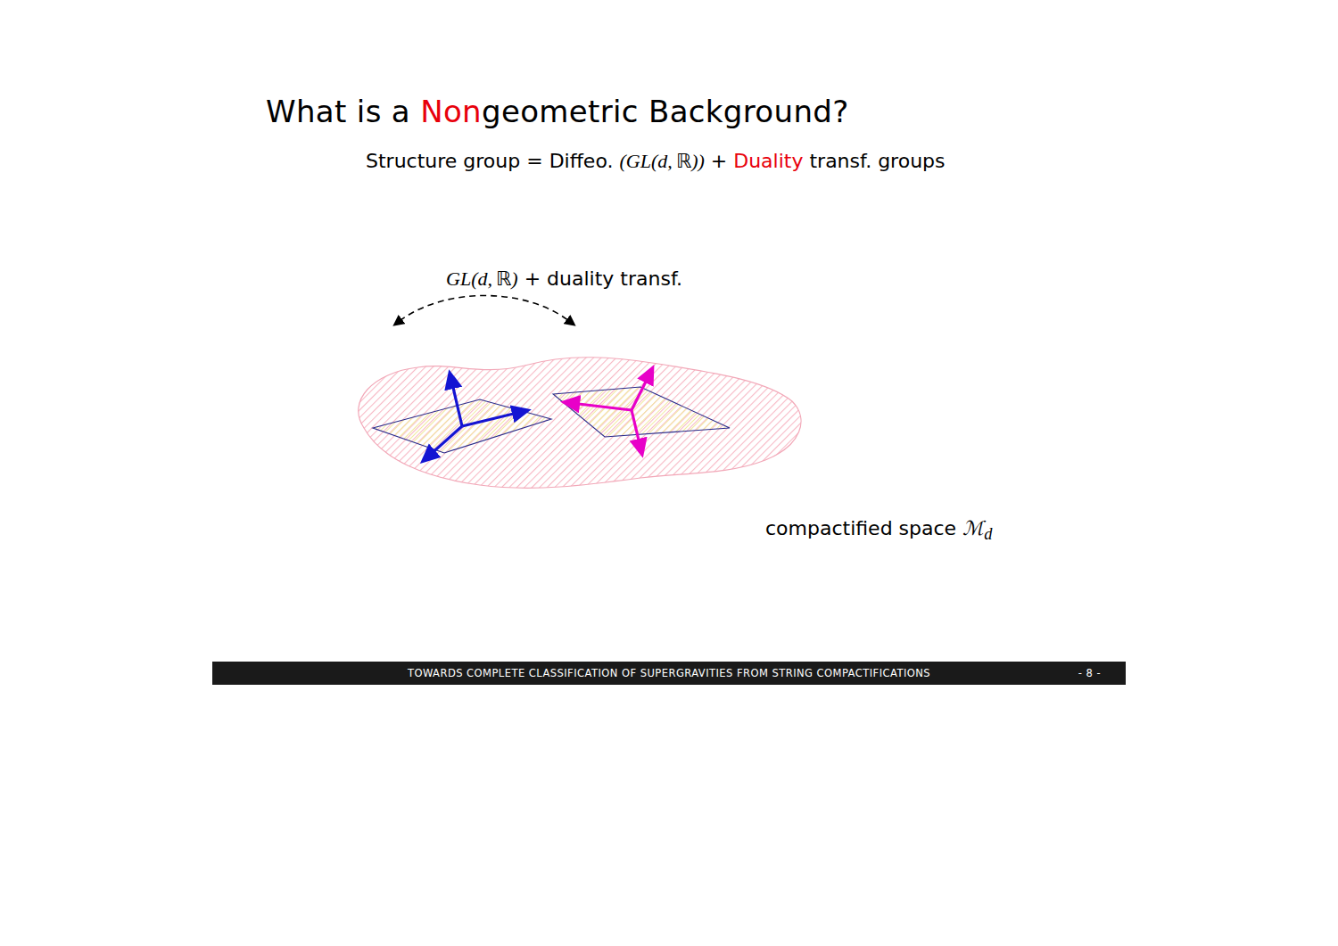What is a Nongeometric Background?
Structure group = Diffeo. (GL(d, ℝ)) + Duality transf. groups
GL(d, ℝ) + duality transf.
compactified space ℳd
TOWARDS COMPLETE CLASSIFICATION OF SUPERGRAVITIES FROM STRING COMPACTIFICATIONS - 8 -